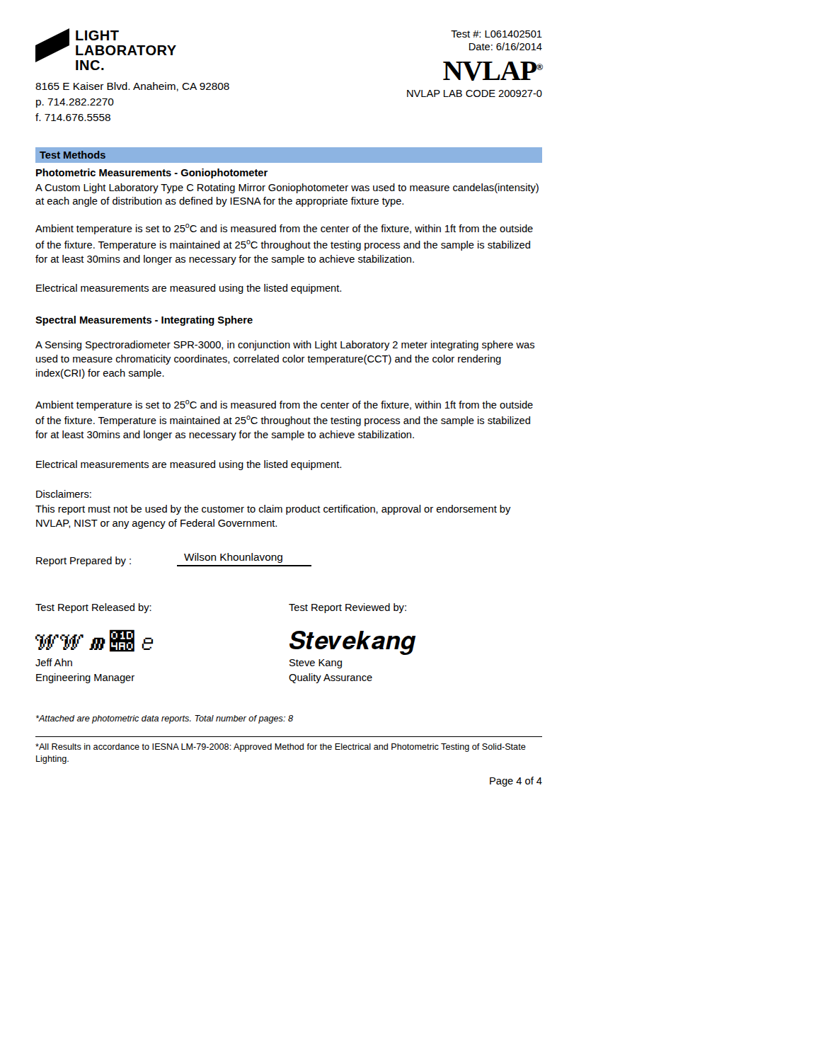LIGHT
LABORATORY
INC.
8165 E Kaiser Blvd. Anaheim, CA 92808
p. 714.282.2270
f. 714.676.5558
Test #: L061402501
Date: 6/16/2014
NVLAP®
NVLAP LAB CODE 200927-0
Test Methods
Photometric Measurements - Goniophotometer
A Custom Light Laboratory Type C Rotating Mirror Goniophotometer was used to measure candelas(intensity) at each angle of distribution as defined by IESNA for the appropriate fixture type.
Ambient temperature is set to 25oC and is measured from the center of the fixture, within 1ft from the outside of the fixture. Temperature is maintained at 25oC throughout the testing process and the sample is stabilized for at least 30mins and longer as necessary for the sample to achieve stabilization.
Electrical measurements are measured using the listed equipment.
Spectral Measurements - Integrating Sphere
A Sensing Spectroradiometer SPR-3000, in conjunction with Light Laboratory 2 meter integrating sphere was used to measure chromaticity coordinates, correlated color temperature(CCT) and the color rendering index(CRI) for each sample.
Ambient temperature is set to 25oC and is measured from the center of the fixture, within 1ft from the outside of the fixture. Temperature is maintained at 25oC throughout the testing process and the sample is stabilized for at least 30mins and longer as necessary for the sample to achieve stabilization.
Electrical measurements are measured using the listed equipment.
Disclaimers:
This report must not be used by the customer to claim product certification, approval or endorsement by NVLAP, NIST or any agency of Federal Government.
Report Prepared by :
Wilson Khounlavong
| Test Report Released by: | Test Report Reviewed by: |
| 𝒲𝒲𝒎𝒠𝑒 | 𝑺𝒕𝒆𝒗𝒆𝒌𝒂𝒏𝒈 |
| Jeff Ahn Engineering Manager | Steve Kang Quality Assurance |
*Attached are photometric data reports. Total number of pages: 8
*All Results in accordance to IESNA LM-79-2008: Approved Method for the Electrical and Photometric Testing of Solid-State Lighting.
Page 4 of 4